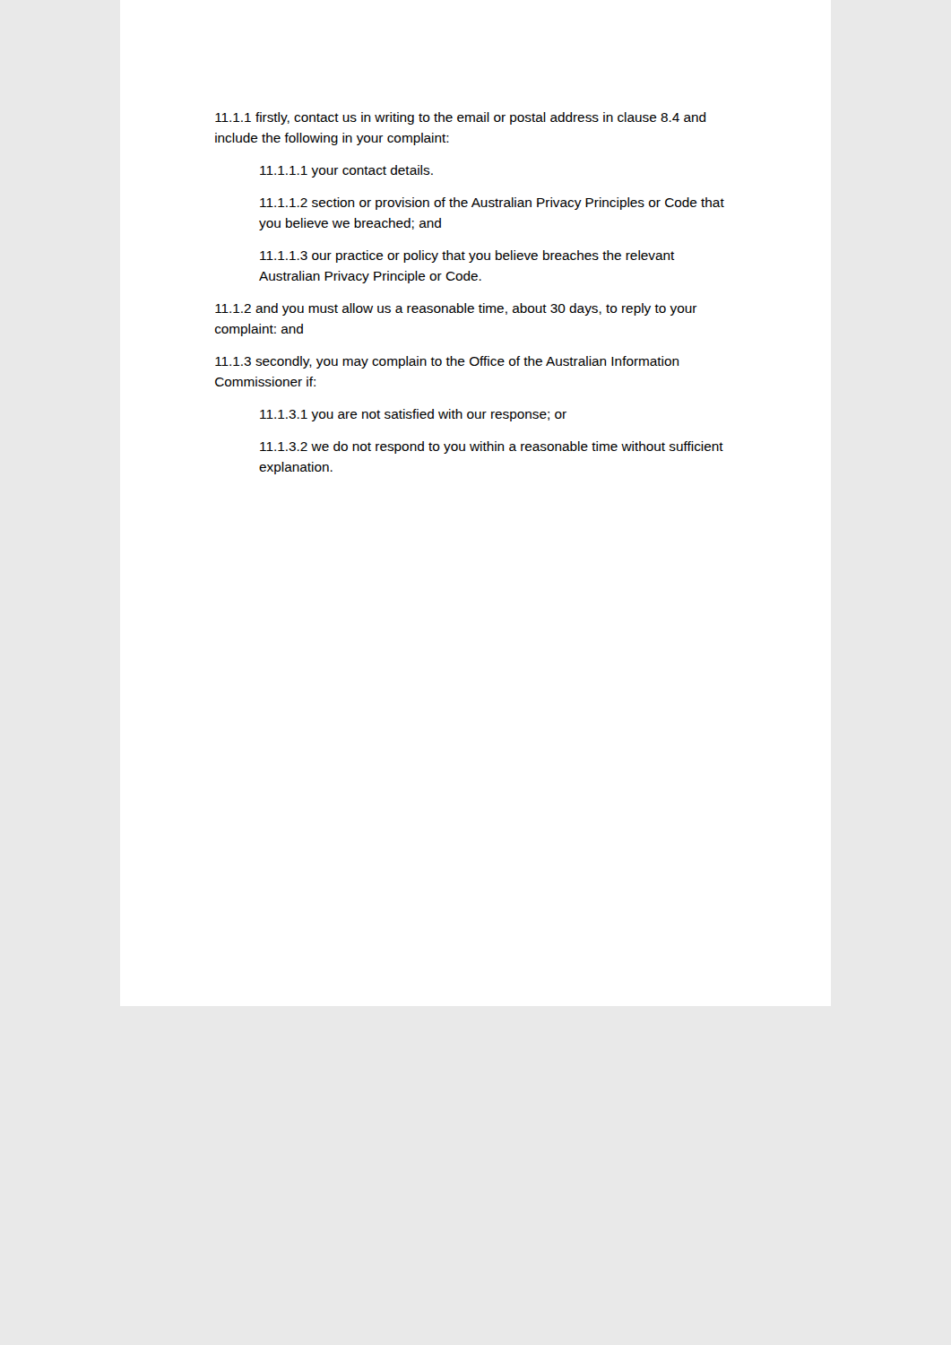11.1.1 firstly, contact us in writing to the email or postal address in clause 8.4 and include the following in your complaint:
11.1.1.1 your contact details.
11.1.1.2 section or provision of the Australian Privacy Principles or Code that you believe we breached; and
11.1.1.3 our practice or policy that you believe breaches the relevant Australian Privacy Principle or Code.
11.1.2 and you must allow us a reasonable time, about 30 days, to reply to your complaint: and
11.1.3 secondly, you may complain to the Office of the Australian Information Commissioner if:
11.1.3.1 you are not satisfied with our response; or
11.1.3.2 we do not respond to you within a reasonable time without sufficient explanation.